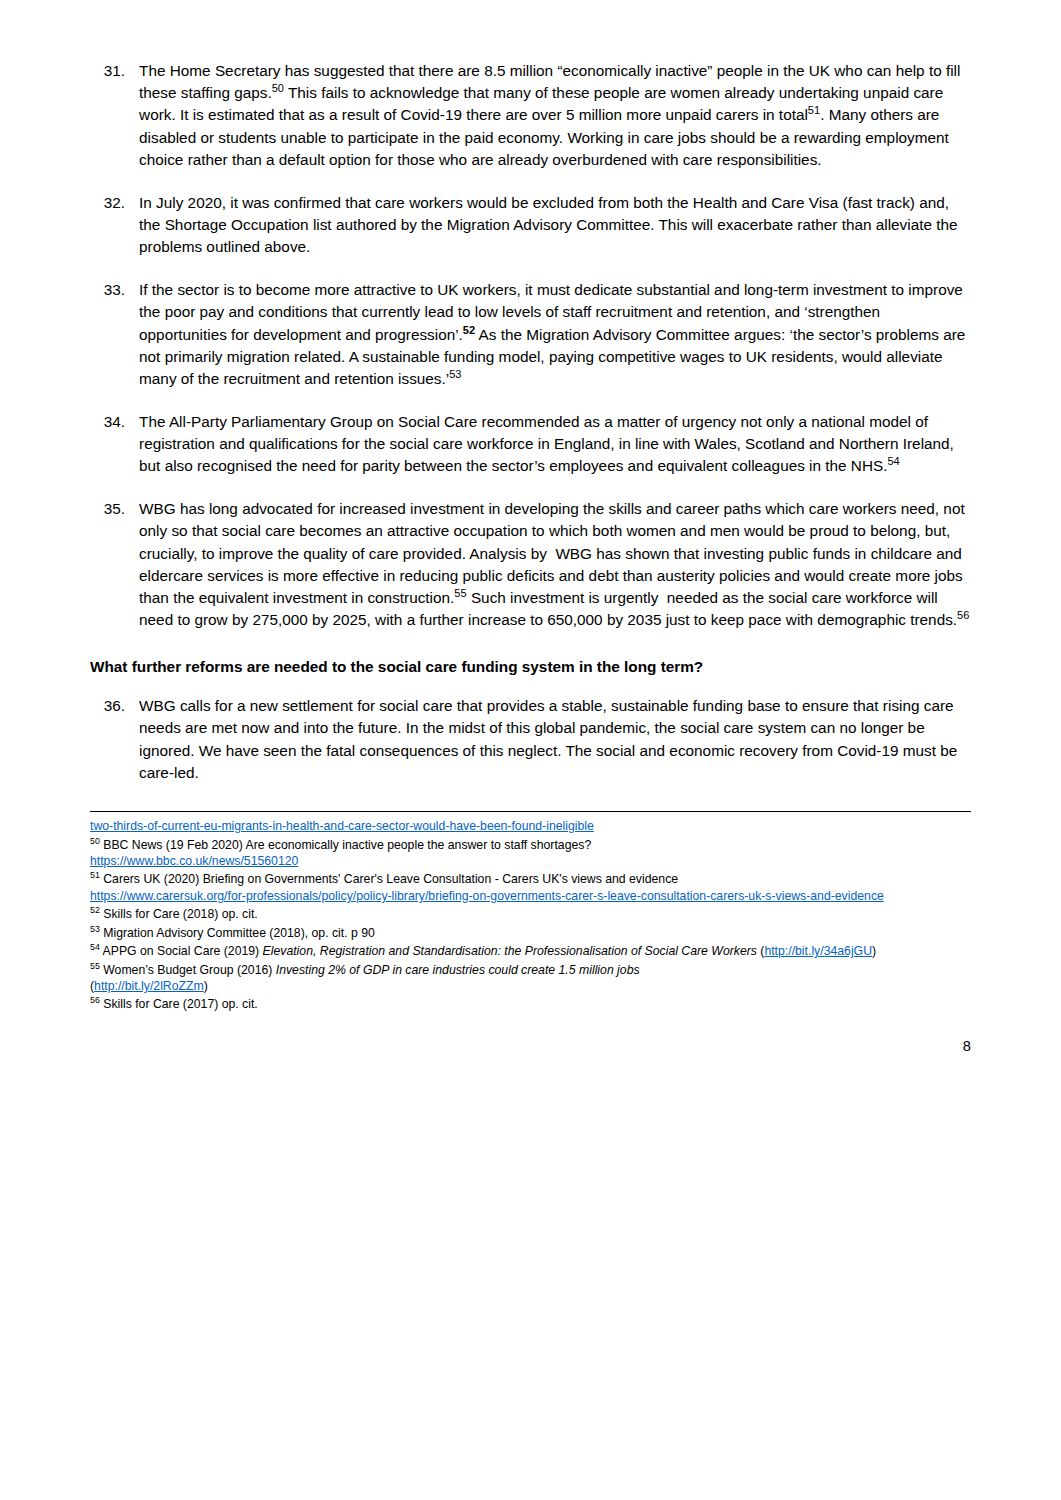The Home Secretary has suggested that there are 8.5 million “economically inactive” people in the UK who can help to fill these staffing gaps.50 This fails to acknowledge that many of these people are women already undertaking unpaid care work. It is estimated that as a result of Covid-19 there are over 5 million more unpaid carers in total51. Many others are disabled or students unable to participate in the paid economy. Working in care jobs should be a rewarding employment choice rather than a default option for those who are already overburdened with care responsibilities.
In July 2020, it was confirmed that care workers would be excluded from both the Health and Care Visa (fast track) and, the Shortage Occupation list authored by the Migration Advisory Committee. This will exacerbate rather than alleviate the problems outlined above.
If the sector is to become more attractive to UK workers, it must dedicate substantial and long-term investment to improve the poor pay and conditions that currently lead to low levels of staff recruitment and retention, and ‘strengthen opportunities for development and progression’.52 As the Migration Advisory Committee argues: ‘the sector’s problems are not primarily migration related. A sustainable funding model, paying competitive wages to UK residents, would alleviate many of the recruitment and retention issues.’53
The All-Party Parliamentary Group on Social Care recommended as a matter of urgency not only a national model of registration and qualifications for the social care workforce in England, in line with Wales, Scotland and Northern Ireland, but also recognised the need for parity between the sector’s employees and equivalent colleagues in the NHS.54
WBG has long advocated for increased investment in developing the skills and career paths which care workers need, not only so that social care becomes an attractive occupation to which both women and men would be proud to belong, but, crucially, to improve the quality of care provided. Analysis by WBG has shown that investing public funds in childcare and eldercare services is more effective in reducing public deficits and debt than austerity policies and would create more jobs than the equivalent investment in construction.55 Such investment is urgently needed as the social care workforce will need to grow by 275,000 by 2025, with a further increase to 650,000 by 2035 just to keep pace with demographic trends.56
What further reforms are needed to the social care funding system in the long term?
WBG calls for a new settlement for social care that provides a stable, sustainable funding base to ensure that rising care needs are met now and into the future. In the midst of this global pandemic, the social care system can no longer be ignored. We have seen the fatal consequences of this neglect. The social and economic recovery from Covid-19 must be care-led.
two-thirds-of-current-eu-migrants-in-health-and-care-sector-would-have-been-found-ineligible
50 BBC News (19 Feb 2020) Are economically inactive people the answer to staff shortages?
https://www.bbc.co.uk/news/51560120
51 Carers UK (2020) Briefing on Governments' Carer's Leave Consultation - Carers UK's views and evidence
https://www.carersuk.org/for-professionals/policy/policy-library/briefing-on-governments-carer-s-leave-consultation-carers-uk-s-views-and-evidence
52 Skills for Care (2018) op. cit.
53 Migration Advisory Committee (2018), op. cit. p 90
54 APPG on Social Care (2019) Elevation, Registration and Standardisation: the Professionalisation of Social Care Workers (http://bit.ly/34a6jGU)
55 Women’s Budget Group (2016) Investing 2% of GDP in care industries could create 1.5 million jobs
(http://bit.ly/2lRoZZm)
56 Skills for Care (2017) op. cit.
8